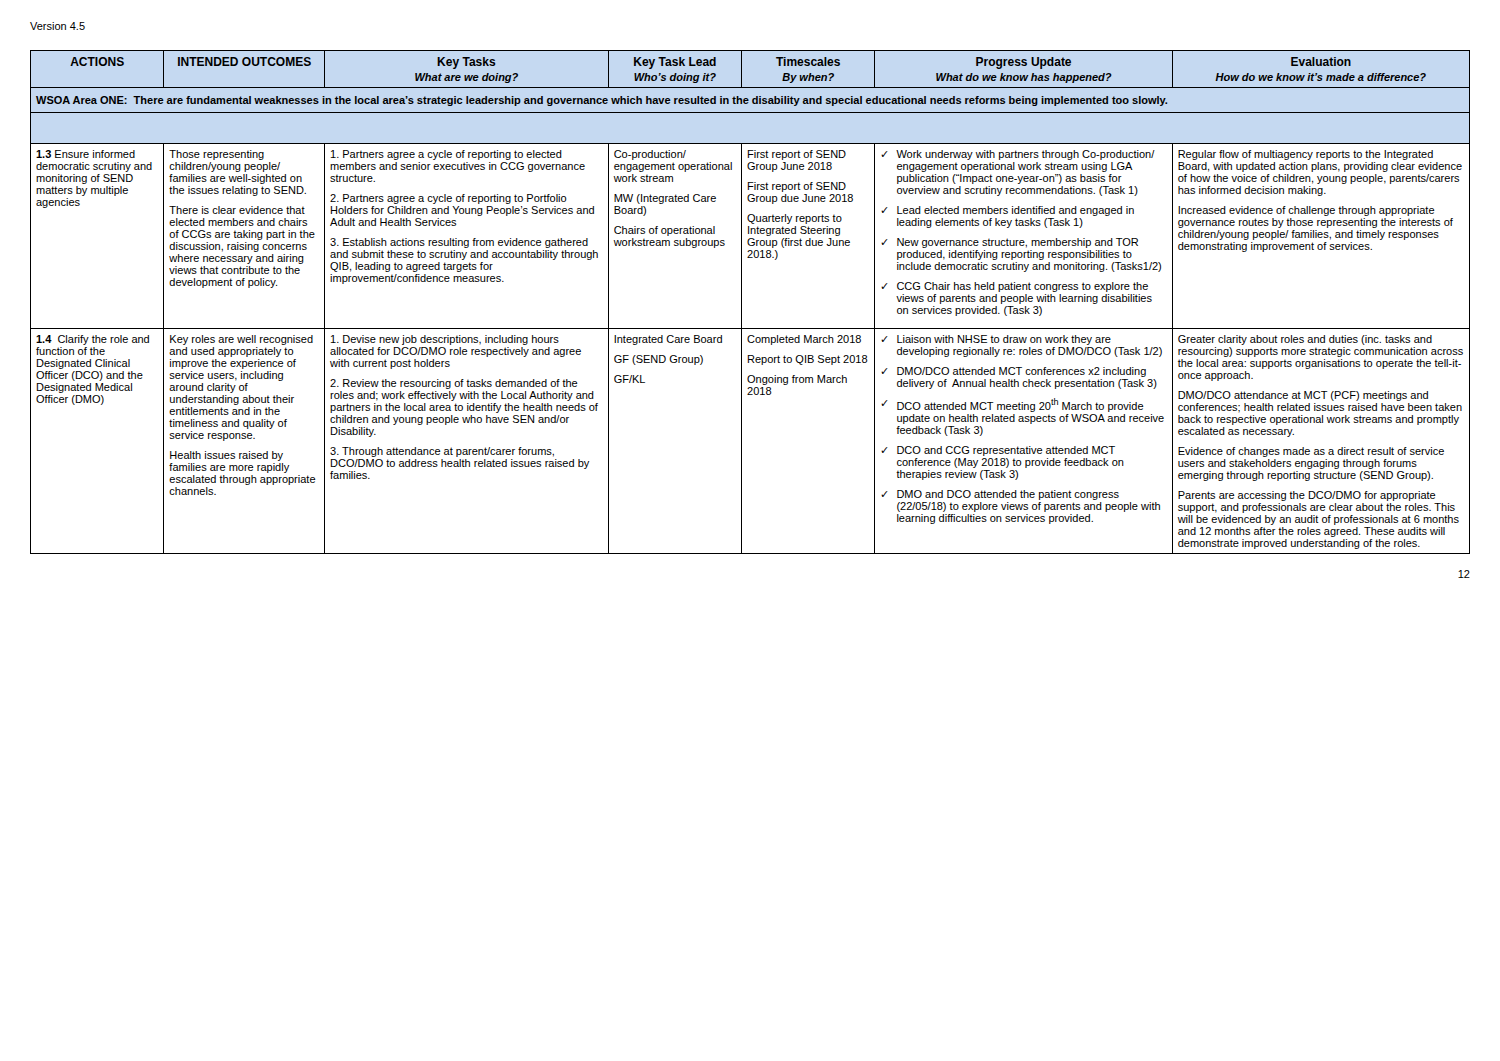Version 4.5
| WSOA Area ONE: There are fundamental weaknesses in the local area’s strategic leadership and governance which have resulted in the disability and special educational needs reforms being implemented too slowly. |
| ACTIONS | INTENDED OUTCOMES | Key Tasks What are we doing? | Key Task Lead Who’s doing it? | Timescales By when? | Progress Update What do we know has happened? | Evaluation How do we know it’s made a difference? |
| 1.3 Ensure informed democratic scrutiny and monitoring of SEND matters by multiple agencies | Those representing children/young people/ families are well-sighted on the issues relating to SEND. There is clear evidence that elected members and chairs of CCGs are taking part in the discussion, raising concerns where necessary and airing views that contribute to the development of policy. | 1. Partners agree a cycle of reporting to elected members and senior executives in CCG governance structure. 2. Partners agree a cycle of reporting to Portfolio Holders for Children and Young People’s Services and Adult and Health Services 3. Establish actions resulting from evidence gathered and submit these to scrutiny and accountability through QIB, leading to agreed targets for improvement/confidence measures. | Co-production/ engagement operational work stream MW (Integrated Care Board) Chairs of operational workstream subgroups | First report of SEND Group June 2018 First report of SEND Group due June 2018 Quarterly reports to Integrated Steering Group (first due June 2018.) | Work underway with partners through Co-production/ engagement operational work stream using LGA publication (“Impact one-year-on”) as basis for overview and scrutiny recommendations. (Task 1) Lead elected members identified and engaged in leading elements of key tasks (Task 1) New governance structure, membership and TOR produced, identifying reporting responsibilities to include democratic scrutiny and monitoring. (Tasks1/2) CCG Chair has held patient congress to explore the views of parents and people with learning disabilities on services provided. (Task 3) | Regular flow of multiagency reports to the Integrated Board, with updated action plans, providing clear evidence of how the voice of children, young people, parents/carers has informed decision making. Increased evidence of challenge through appropriate governance routes by those representing the interests of children/young people/ families, and timely responses demonstrating improvement of services. |
| 1.4 Clarify the role and function of the Designated Clinical Officer (DCO) and the Designated Medical Officer (DMO) | Key roles are well recognised and used appropriately to improve the experience of service users, including around clarity of understanding about their entitlements and in the timeliness and quality of service response. Health issues raised by families are more rapidly escalated through appropriate channels. | 1. Devise new job descriptions, including hours allocated for DCO/DMO role respectively and agree with current post holders 2. Review the resourcing of tasks demanded of the roles and; work effectively with the Local Authority and partners in the local area to identify the health needs of children and young people who have SEN and/or Disability. 3. Through attendance at parent/carer forums, DCO/DMO to address health related issues raised by families. | Integrated Care Board GF (SEND Group) GF/KL | Completed March 2018 Report to QIB Sept 2018 Ongoing from March 2018 | Liaison with NHSE to draw on work they are developing regionally re: roles of DMO/DCO (Task 1/2) DMO/DCO attended MCT conferences x2 including delivery of Annual health check presentation (Task 3) DCO attended MCT meeting 20 th March to provide update on health related aspects of WSOA and receive feedback (Task 3) DCO and CCG representative attended MCT conference (May 2018) to provide feedback on therapies review (Task 3) DMO and DCO attended the patient congress (22/05/18) to explore views of parents and people with learning difficulties on services provided. | Greater clarity about roles and duties (inc. tasks and resourcing) supports more strategic communication across the local area: supports organisations to operate the tell-it-once approach. DMO/DCO attendance at MCT (PCF) meetings and conferences; health related issues raised have been taken back to respective operational work streams and promptly escalated as necessary. Evidence of changes made as a direct result of service users and stakeholders engaging through forums emerging through reporting structure (SEND Group). Parents are accessing the DCO/DMO for appropriate support, and professionals are clear about the roles. This will be evidenced by an audit of professionals at 6 months and 12 months after the roles agreed. These audits will demonstrate improved understanding of the roles. |
12